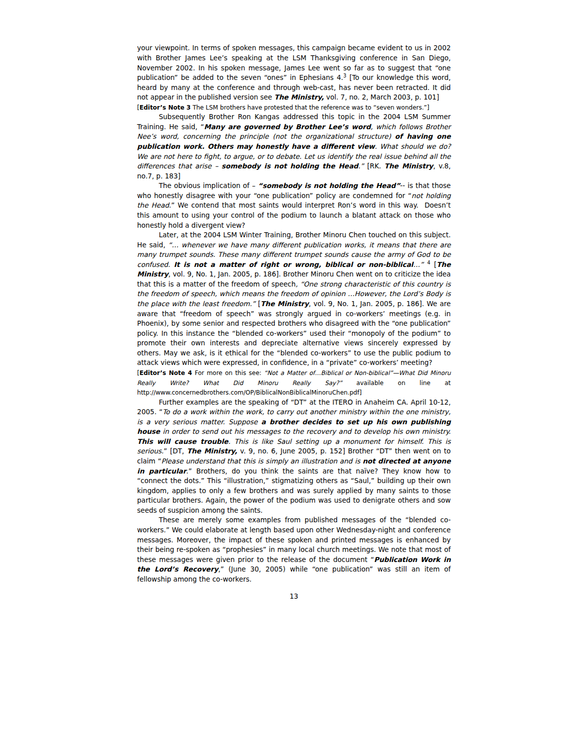your viewpoint. In terms of spoken messages, this campaign became evident to us in 2002 with Brother James Lee’s speaking at the LSM Thanksgiving conference in San Diego, November 2002. In his spoken message, James Lee went so far as to suggest that “one publication” be added to the seven “ones” in Ephesians 4.3 [To our knowledge this word, heard by many at the conference and through web-cast, has never been retracted. It did not appear in the published version see The Ministry, vol. 7, no. 2, March 2003, p. 101]
[Editor’s Note 3 The LSM brothers have protested that the reference was to “seven wonders.”]
Subsequently Brother Ron Kangas addressed this topic in the 2004 LSM Summer Training. He said, “Many are governed by Brother Lee’s word, which follows Brother Nee’s word, concerning the principle (not the organizational structure) of having one publication work. Others may honestly have a different view. What should we do? We are not here to fight, to argue, or to debate. Let us identify the real issue behind all the differences that arise – somebody is not holding the Head.” [RK. The Ministry, v.8, no.7, p. 183]
The obvious implication of – “somebody is not holding the Head”-- is that those who honestly disagree with your “one publication” policy are condemned for “not holding the Head.” We contend that most saints would interpret Ron’s word in this way. Doesn’t this amount to using your control of the podium to launch a blatant attack on those who honestly hold a divergent view?
Later, at the 2004 LSM Winter Training, Brother Minoru Chen touched on this subject. He said, “… whenever we have many different publication works, it means that there are many trumpet sounds. These many different trumpet sounds cause the army of God to be confused. It is not a matter of right or wrong, biblical or non-biblical…” 4 [The Ministry, vol. 9, No. 1, Jan. 2005, p. 186]. Brother Minoru Chen went on to criticize the idea that this is a matter of the freedom of speech, “One strong characteristic of this country is the freedom of speech, which means the freedom of opinion …However, the Lord’s Body is the place with the least freedom.” [The Ministry, vol. 9, No. 1, Jan. 2005, p. 186]. We are aware that “freedom of speech” was strongly argued in co-workers’ meetings (e.g. in Phoenix), by some senior and respected brothers who disagreed with the “one publication” policy. In this instance the “blended co-workers” used their “monopoly of the podium” to promote their own interests and depreciate alternative views sincerely expressed by others. May we ask, is it ethical for the “blended co-workers” to use the public podium to attack views which were expressed, in confidence, in a “private” co-workers’ meeting?
[Editor’s Note 4 For more on this see: “Not a Matter of…Biblical or Non-biblical”—What Did Minoru Really Write? What Did Minoru Really Say?” available on line at http://www.concernedbrothers.com/OP/BiblicalNonBiblicalMinoruChen.pdf]
Further examples are the speaking of “DT” at the ITERO in Anaheim CA. April 10-12, 2005. “To do a work within the work, to carry out another ministry within the one ministry, is a very serious matter. Suppose a brother decides to set up his own publishing house in order to send out his messages to the recovery and to develop his own ministry. This will cause trouble. This is like Saul setting up a monument for himself. This is serious.” [DT, The Ministry, v. 9, no. 6, June 2005, p. 152] Brother “DT” then went on to claim “Please understand that this is simply an illustration and is not directed at anyone in particular.” Brothers, do you think the saints are that naïve? They know how to “connect the dots.” This “illustration,” stigmatizing others as “Saul,” building up their own kingdom, applies to only a few brothers and was surely applied by many saints to those particular brothers. Again, the power of the podium was used to denigrate others and sow seeds of suspicion among the saints.
These are merely some examples from published messages of the “blended co-workers.” We could elaborate at length based upon other Wednesday-night and conference messages. Moreover, the impact of these spoken and printed messages is enhanced by their being re-spoken as “prophesies” in many local church meetings. We note that most of these messages were given prior to the release of the document “Publication Work in the Lord’s Recovery,” (June 30, 2005) while “one publication” was still an item of fellowship among the co-workers.
13